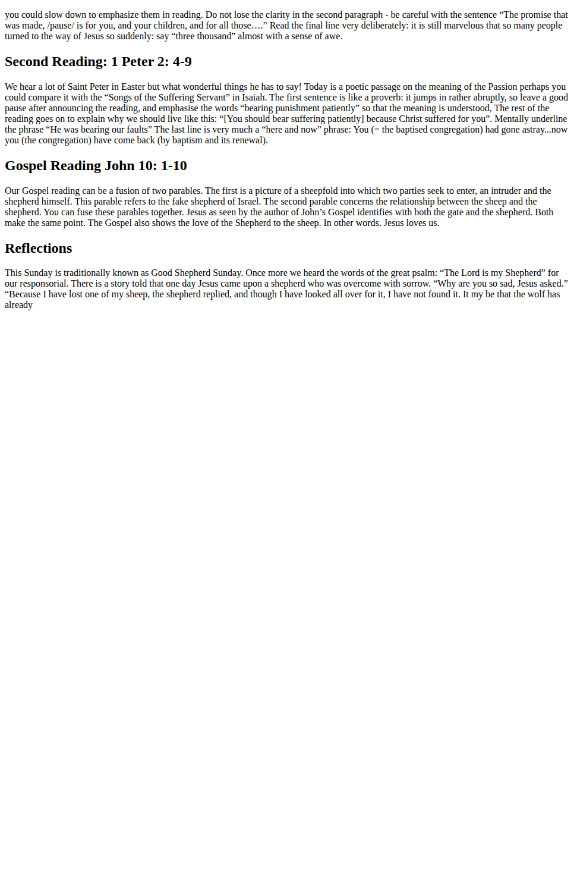you could slow down to emphasize them in reading. Do not lose the clarity in the second paragraph - be careful with the sentence “The promise that was made, /pause/ is for you, and your children, and for all those….” Read the final line very deliberately: it is still marvelous that so many people turned to the way of Jesus so suddenly: say “three thousand” almost with a sense of awe.
Second Reading: 1 Peter 2: 4-9
We hear a lot of Saint Peter in Easter but what wonderful things he has to say! Today is a poetic passage on the meaning of the Passion perhaps you could compare it with the “Songs of the Suffering Servant” in Isaiah. The first sentence is like a proverb: it jumps in rather abruptly, so leave a good pause after announcing the reading, and emphasise the words “bearing punishment patiently” so that the meaning is understood, The rest of the reading goes on to explain why we should live like this: “[You should bear suffering patiently] because Christ suffered for you”. Mentally underline the phrase “He was bearing our faults” The last line is very much a “here and now” phrase: You (= the baptised congregation) had gone astray...now you (the congregation) have come back (by baptism and its renewal).
Gospel Reading John 10: 1-10
Our Gospel reading can be a fusion of two parables. The first is a picture of a sheepfold into which two parties seek to enter, an intruder and the shepherd himself. This parable refers to the fake shepherd of Israel. The second parable concerns the relationship between the sheep and the shepherd. You can fuse these parables together. Jesus as seen by the author of John’s Gospel identifies with both the gate and the shepherd. Both make the same point. The Gospel also shows the love of the Shepherd to the sheep. In other words. Jesus loves us.
Reflections
This Sunday is traditionally known as Good Shepherd Sunday. Once more we heard the words of the great psalm: “The Lord is my Shepherd” for our responsorial. There is a story told that one day Jesus came upon a shepherd who was overcome with sorrow. “Why are you so sad, Jesus asked.” “Because I have lost one of my sheep, the shepherd replied, and though I have looked all over for it, I have not found it. It my be that the wolf has already